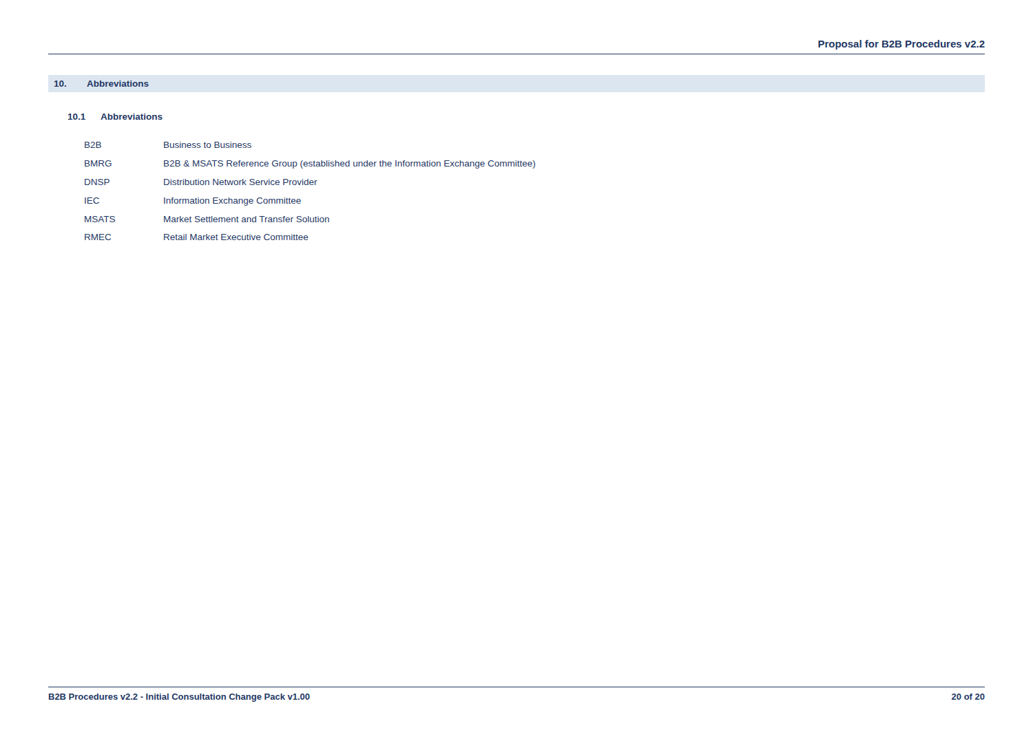Proposal for B2B Procedures v2.2
10. Abbreviations
10.1 Abbreviations
| B2B | Business to Business |
| BMRG | B2B & MSATS Reference Group (established under the Information Exchange Committee) |
| DNSP | Distribution Network Service Provider |
| IEC | Information Exchange Committee |
| MSATS | Market Settlement and Transfer Solution |
| RMEC | Retail Market Executive Committee |
B2B Procedures v2.2 - Initial Consultation Change Pack v1.00 20 of 20